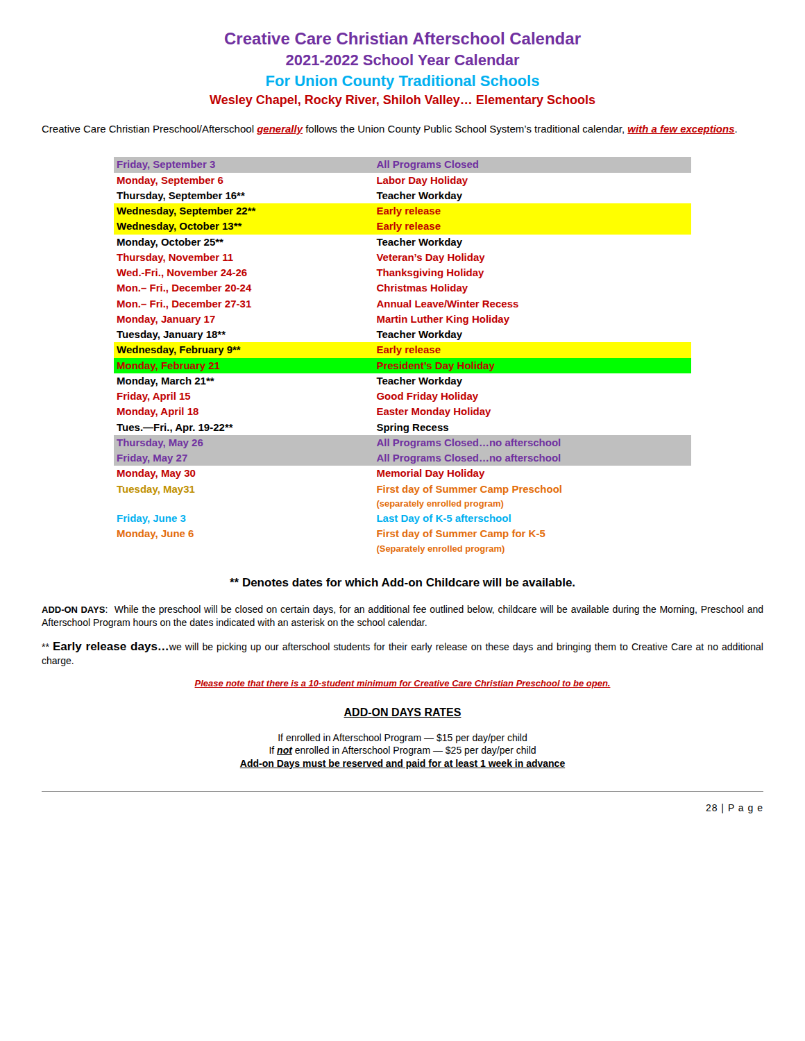Creative Care Christian Afterschool Calendar
2021-2022 School Year Calendar
For Union County Traditional Schools
Wesley Chapel, Rocky River, Shiloh Valley… Elementary Schools
Creative Care Christian Preschool/Afterschool generally follows the Union County Public School System’s traditional calendar, with a few exceptions.
| Friday, September 3 | All Programs Closed |
| Monday, September 6 | Labor Day Holiday |
| Thursday, September 16** | Teacher Workday |
| Wednesday, September 22** | Early release |
| Wednesday, October 13** | Early release |
| Monday, October 25** | Teacher Workday |
| Thursday, November 11 | Veteran’s Day Holiday |
| Wed.-Fri., November 24-26 | Thanksgiving Holiday |
| Mon.– Fri., December 20-24 | Christmas Holiday |
| Mon.– Fri., December 27-31 | Annual Leave/Winter Recess |
| Monday, January 17 | Martin Luther King Holiday |
| Tuesday, January 18** | Teacher Workday |
| Wednesday, February 9** | Early release |
| Monday, February 21 | President’s Day Holiday |
| Monday, March 21** | Teacher Workday |
| Friday, April 15 | Good Friday Holiday |
| Monday, April 18 | Easter Monday Holiday |
| Tues.—Fri., Apr. 19-22** | Spring Recess |
| Thursday, May 26 | All Programs Closed…no afterschool |
| Friday, May 27 | All Programs Closed…no afterschool |
| Monday, May 30 | Memorial Day Holiday |
| Tuesday, May31 | First day of Summer Camp Preschool (separately enrolled program) |
| Friday, June 3 | Last Day of K-5 afterschool |
| Monday, June 6 | First day of Summer Camp for K-5 (Separately enrolled program) |
** Denotes dates for which Add-on Childcare will be available.
ADD-ON DAYS: While the preschool will be closed on certain days, for an additional fee outlined below, childcare will be available during the Morning, Preschool and Afterschool Program hours on the dates indicated with an asterisk on the school calendar.
** Early release days…we will be picking up our afterschool students for their early release on these days and bringing them to Creative Care at no additional charge.
Please note that there is a 10-student minimum for Creative Care Christian Preschool to be open.
ADD-ON DAYS RATES
If enrolled in Afterschool Program — $15 per day/per child
If not enrolled in Afterschool Program — $25 per day/per child
Add-on Days must be reserved and paid for at least 1 week in advance
28 | P a g e